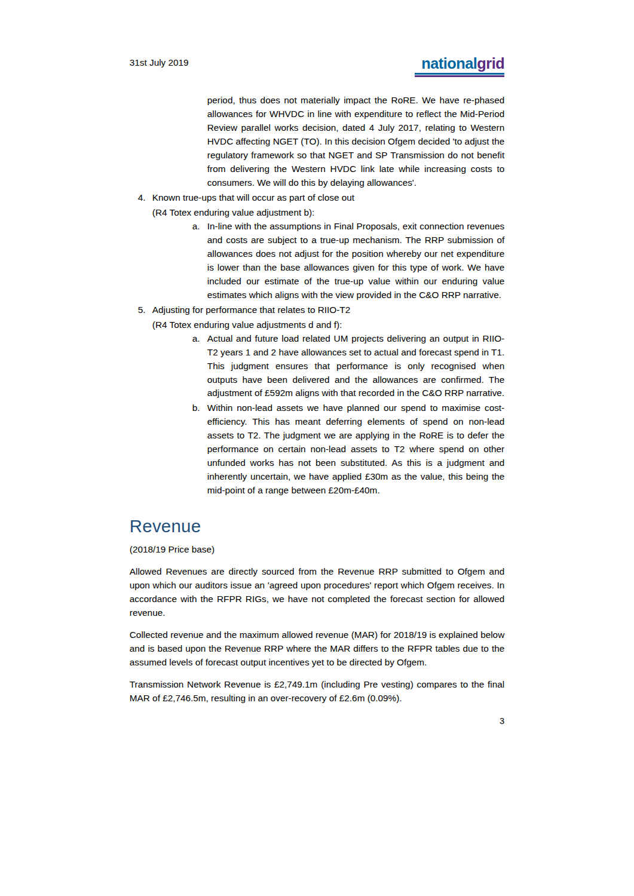31st July 2019
national grid
period, thus does not materially impact the RoRE. We have re-phased allowances for WHVDC in line with expenditure to reflect the Mid-Period Review parallel works decision, dated 4 July 2017, relating to Western HVDC affecting NGET (TO). In this decision Ofgem decided 'to adjust the regulatory framework so that NGET and SP Transmission do not benefit from delivering the Western HVDC link late while increasing costs to consumers. We will do this by delaying allowances'.
Known true-ups that will occur as part of close out
(R4 Totex enduring value adjustment b):
In-line with the assumptions in Final Proposals, exit connection revenues and costs are subject to a true-up mechanism. The RRP submission of allowances does not adjust for the position whereby our net expenditure is lower than the base allowances given for this type of work. We have included our estimate of the true-up value within our enduring value estimates which aligns with the view provided in the C&O RRP narrative.
Adjusting for performance that relates to RIIO-T2
(R4 Totex enduring value adjustments d and f):
Actual and future load related UM projects delivering an output in RIIO-T2 years 1 and 2 have allowances set to actual and forecast spend in T1. This judgment ensures that performance is only recognised when outputs have been delivered and the allowances are confirmed. The adjustment of £592m aligns with that recorded in the C&O RRP narrative.
Within non-lead assets we have planned our spend to maximise cost-efficiency. This has meant deferring elements of spend on non-lead assets to T2. The judgment we are applying in the RoRE is to defer the performance on certain non-lead assets to T2 where spend on other unfunded works has not been substituted. As this is a judgment and inherently uncertain, we have applied £30m as the value, this being the mid-point of a range between £20m-£40m.
Revenue
(2018/19 Price base)
Allowed Revenues are directly sourced from the Revenue RRP submitted to Ofgem and upon which our auditors issue an 'agreed upon procedures' report which Ofgem receives. In accordance with the RFPR RIGs, we have not completed the forecast section for allowed revenue.
Collected revenue and the maximum allowed revenue (MAR) for 2018/19 is explained below and is based upon the Revenue RRP where the MAR differs to the RFPR tables due to the assumed levels of forecast output incentives yet to be directed by Ofgem.
Transmission Network Revenue is £2,749.1m (including Pre vesting) compares to the final MAR of £2,746.5m, resulting in an over-recovery of £2.6m (0.09%).
3